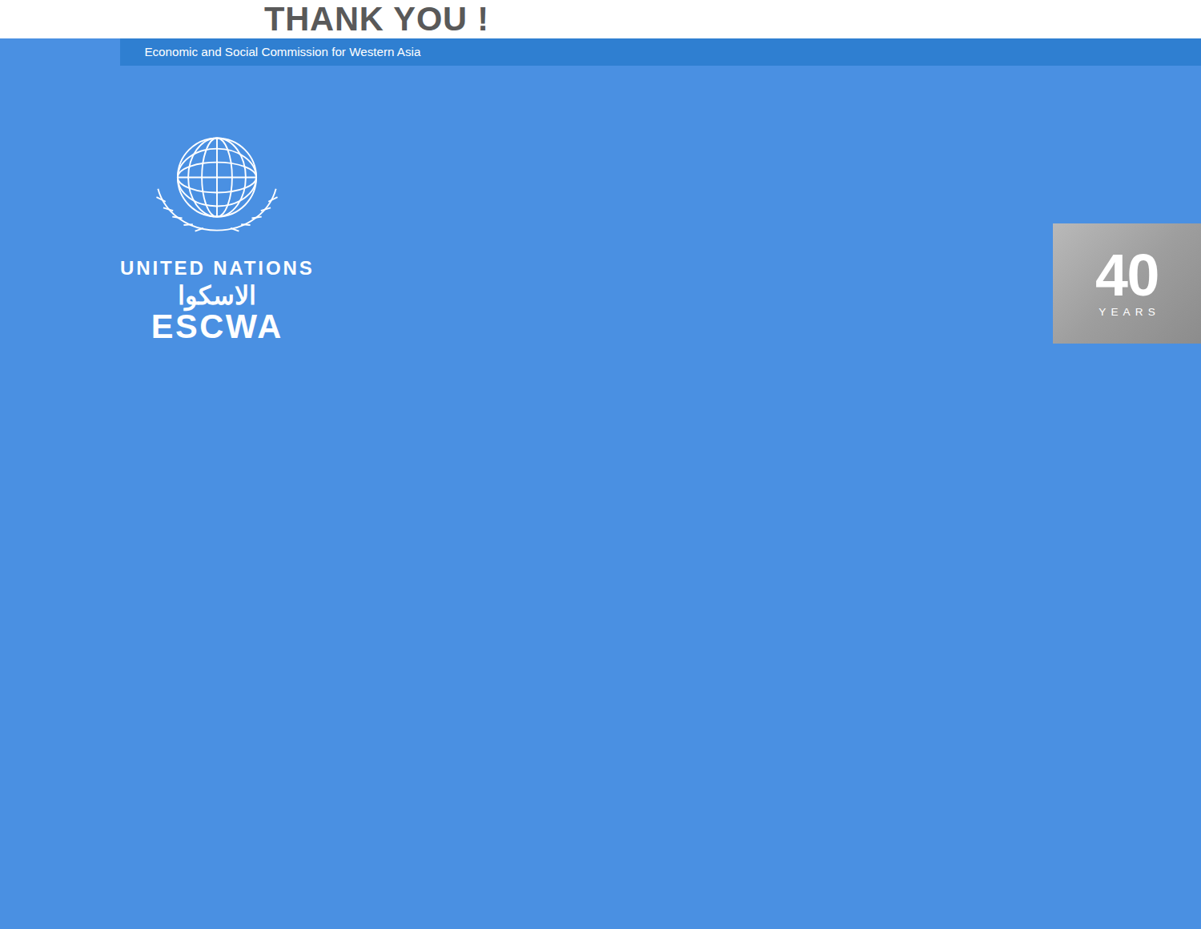THANK YOU !
Economic and Social Commission for Western Asia
UNITED NATIONS
الاسكوا
ESCWA
40 YEARS